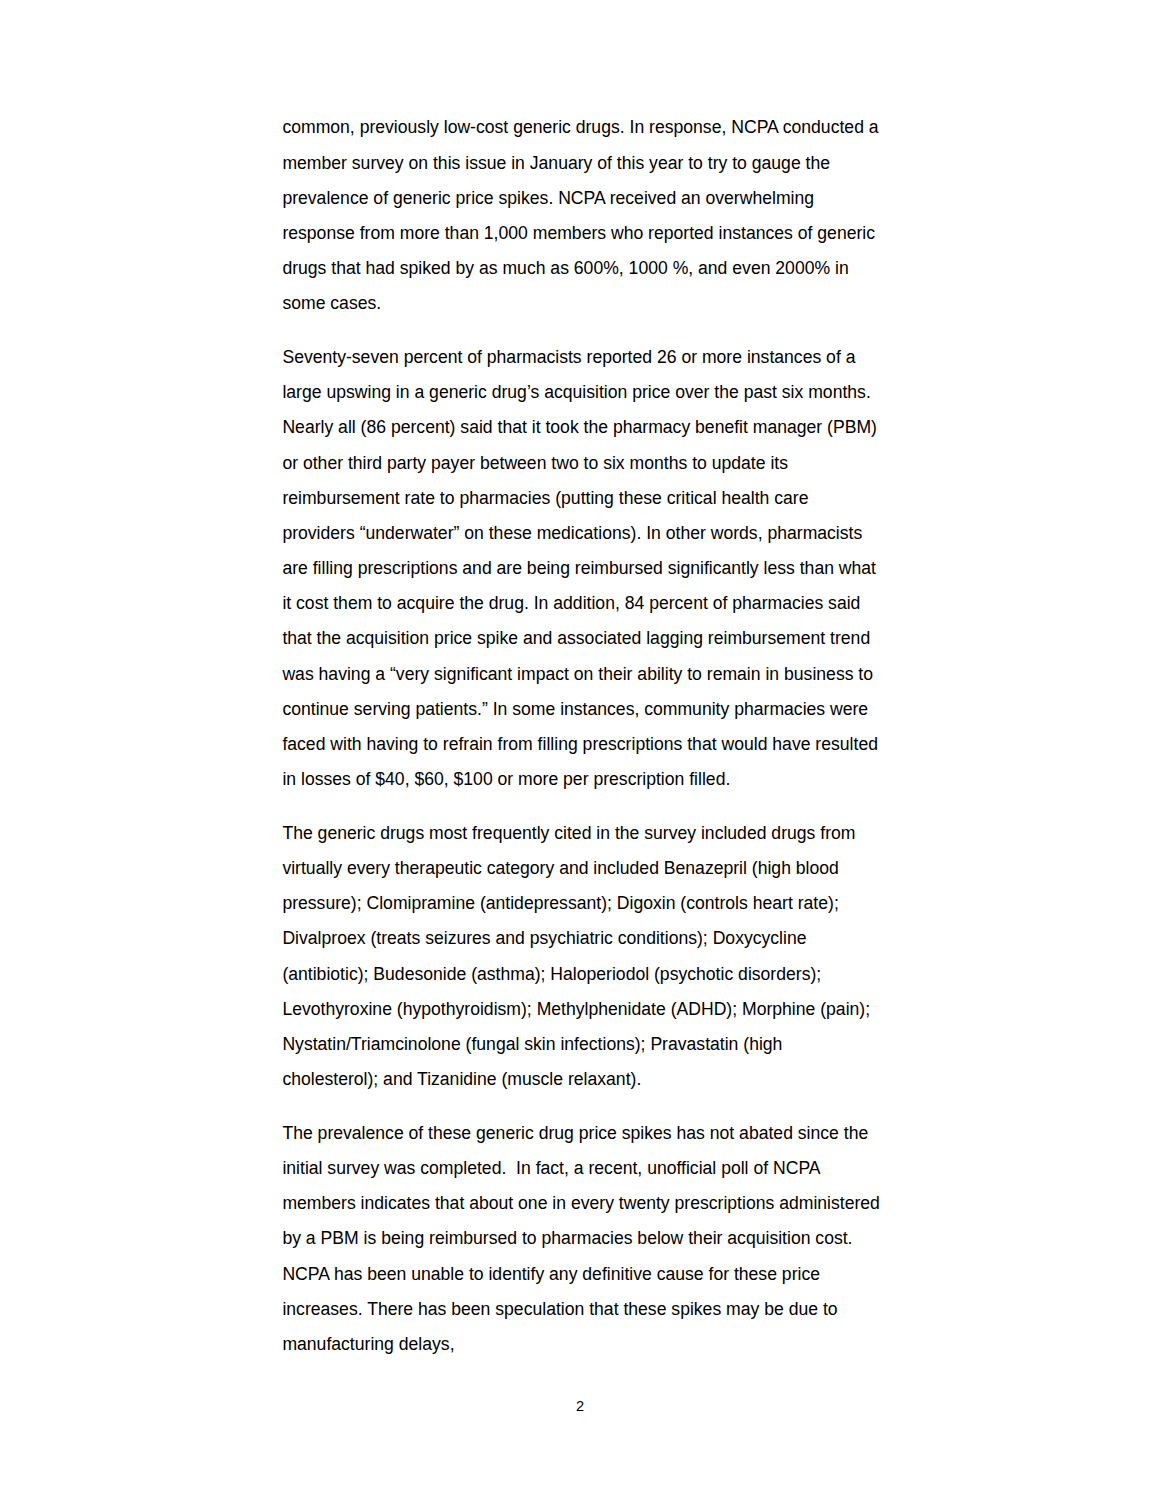common, previously low-cost generic drugs. In response, NCPA conducted a member survey on this issue in January of this year to try to gauge the prevalence of generic price spikes. NCPA received an overwhelming response from more than 1,000 members who reported instances of generic drugs that had spiked by as much as 600%, 1000 %, and even 2000% in some cases.
Seventy-seven percent of pharmacists reported 26 or more instances of a large upswing in a generic drug’s acquisition price over the past six months. Nearly all (86 percent) said that it took the pharmacy benefit manager (PBM) or other third party payer between two to six months to update its reimbursement rate to pharmacies (putting these critical health care providers “underwater” on these medications). In other words, pharmacists are filling prescriptions and are being reimbursed significantly less than what it cost them to acquire the drug. In addition, 84 percent of pharmacies said that the acquisition price spike and associated lagging reimbursement trend was having a “very significant impact on their ability to remain in business to continue serving patients.” In some instances, community pharmacies were faced with having to refrain from filling prescriptions that would have resulted in losses of $40, $60, $100 or more per prescription filled.
The generic drugs most frequently cited in the survey included drugs from virtually every therapeutic category and included Benazepril (high blood pressure); Clomipramine (antidepressant); Digoxin (controls heart rate); Divalproex (treats seizures and psychiatric conditions); Doxycycline (antibiotic); Budesonide (asthma); Haloperiodol (psychotic disorders); Levothyroxine (hypothyroidism); Methylphenidate (ADHD); Morphine (pain); Nystatin/Triamcinolone (fungal skin infections); Pravastatin (high cholesterol); and Tizanidine (muscle relaxant).
The prevalence of these generic drug price spikes has not abated since the initial survey was completed. In fact, a recent, unofficial poll of NCPA members indicates that about one in every twenty prescriptions administered by a PBM is being reimbursed to pharmacies below their acquisition cost. NCPA has been unable to identify any definitive cause for these price increases. There has been speculation that these spikes may be due to manufacturing delays,
2